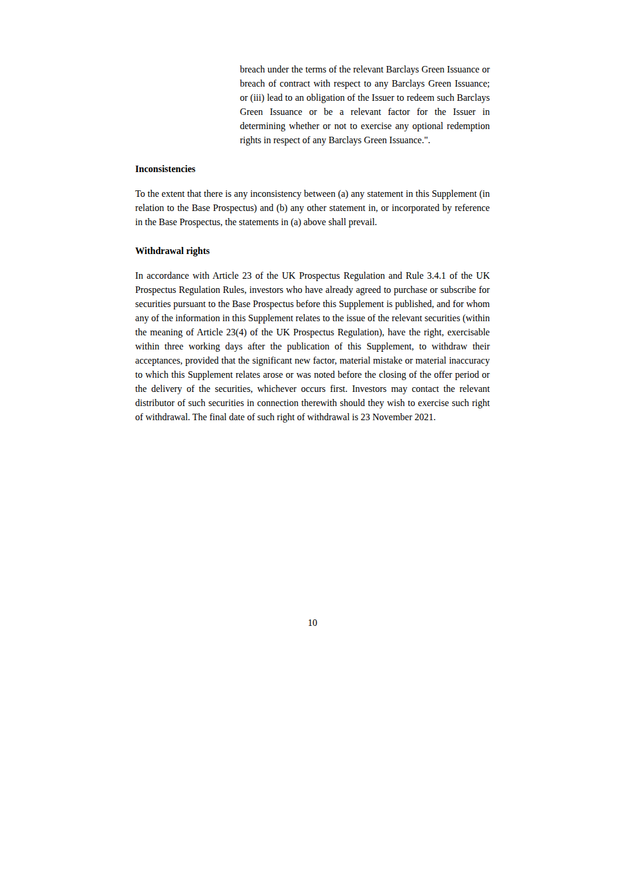breach under the terms of the relevant Barclays Green Issuance or breach of contract with respect to any Barclays Green Issuance; or (iii) lead to an obligation of the Issuer to redeem such Barclays Green Issuance or be a relevant factor for the Issuer in determining whether or not to exercise any optional redemption rights in respect of any Barclays Green Issuance.".
Inconsistencies
To the extent that there is any inconsistency between (a) any statement in this Supplement (in relation to the Base Prospectus) and (b) any other statement in, or incorporated by reference in the Base Prospectus, the statements in (a) above shall prevail.
Withdrawal rights
In accordance with Article 23 of the UK Prospectus Regulation and Rule 3.4.1 of the UK Prospectus Regulation Rules, investors who have already agreed to purchase or subscribe for securities pursuant to the Base Prospectus before this Supplement is published, and for whom any of the information in this Supplement relates to the issue of the relevant securities (within the meaning of Article 23(4) of the UK Prospectus Regulation), have the right, exercisable within three working days after the publication of this Supplement, to withdraw their acceptances, provided that the significant new factor, material mistake or material inaccuracy to which this Supplement relates arose or was noted before the closing of the offer period or the delivery of the securities, whichever occurs first. Investors may contact the relevant distributor of such securities in connection therewith should they wish to exercise such right of withdrawal. The final date of such right of withdrawal is 23 November 2021.
10